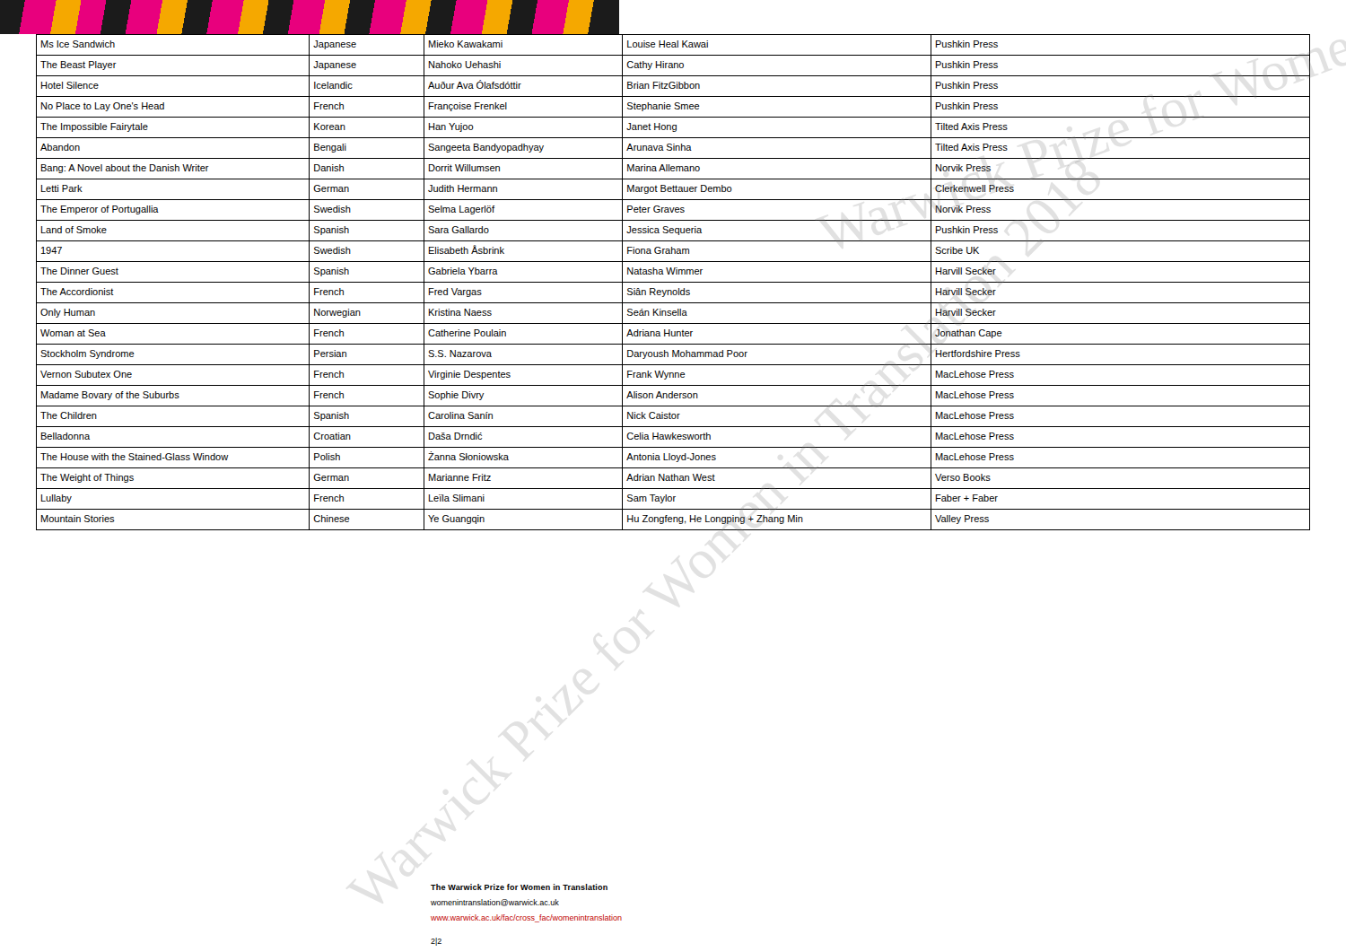Warwick Prize for Women in Translation 2018 Warwick Prize for Women in Translation 2018
| Ms Ice Sandwich | Japanese | Mieko Kawakami | Louise Heal Kawai | Pushkin Press |
| The Beast Player | Japanese | Nahoko Uehashi | Cathy Hirano | Pushkin Press |
| Hotel Silence | Icelandic | Auður Ava Ólafsdóttir | Brian FitzGibbon | Pushkin Press |
| No Place to Lay One's Head | French | Françoise Frenkel | Stephanie Smee | Pushkin Press |
| The Impossible Fairytale | Korean | Han Yujoo | Janet Hong | Tilted Axis Press |
| Abandon | Bengali | Sangeeta Bandyopadhyay | Arunava Sinha | Tilted Axis Press |
| Bang: A Novel about the Danish Writer | Danish | Dorrit Willumsen | Marina Allemano | Norvik Press |
| Letti Park | German | Judith Hermann | Margot Bettauer Dembo | Clerkenwell Press |
| The Emperor of Portugallia | Swedish | Selma Lagerlöf | Peter Graves | Norvik Press |
| Land of Smoke | Spanish | Sara Gallardo | Jessica Sequeria | Pushkin Press |
| 1947 | Swedish | Elisabeth Åsbrink | Fiona Graham | Scribe UK |
| The Dinner Guest | Spanish | Gabriela Ybarra | Natasha Wimmer | Harvill Secker |
| The Accordionist | French | Fred Vargas | Siân Reynolds | Harvill Secker |
| Only Human | Norwegian | Kristina Naess | Seán Kinsella | Harvill Secker |
| Woman at Sea | French | Catherine Poulain | Adriana Hunter | Jonathan Cape |
| Stockholm Syndrome | Persian | S.S. Nazarova | Daryoush Mohammad Poor | Hertfordshire Press |
| Vernon Subutex One | French | Virginie Despentes | Frank Wynne | MacLehose Press |
| Madame Bovary of the Suburbs | French | Sophie Divry | Alison Anderson | MacLehose Press |
| The Children | Spanish | Carolina Sanín | Nick Caistor | MacLehose Press |
| Belladonna | Croatian | Daša Drndić | Celia Hawkesworth | MacLehose Press |
| The House with the Stained-Glass Window | Polish | Żanna Słoniowska | Antonia Lloyd-Jones | MacLehose Press |
| The Weight of Things | German | Marianne Fritz | Adrian Nathan West | Verso Books |
| Lullaby | French | Leïla Slimani | Sam Taylor | Faber + Faber |
| Mountain Stories | Chinese | Ye Guangqin | Hu Zongfeng, He Longping + Zhang Min | Valley Press |
The Warwick Prize for Women in Translation
womenintranslation@warwick.ac.uk
www.warwick.ac.uk/fac/cross_fac/womenintranslation
2|2